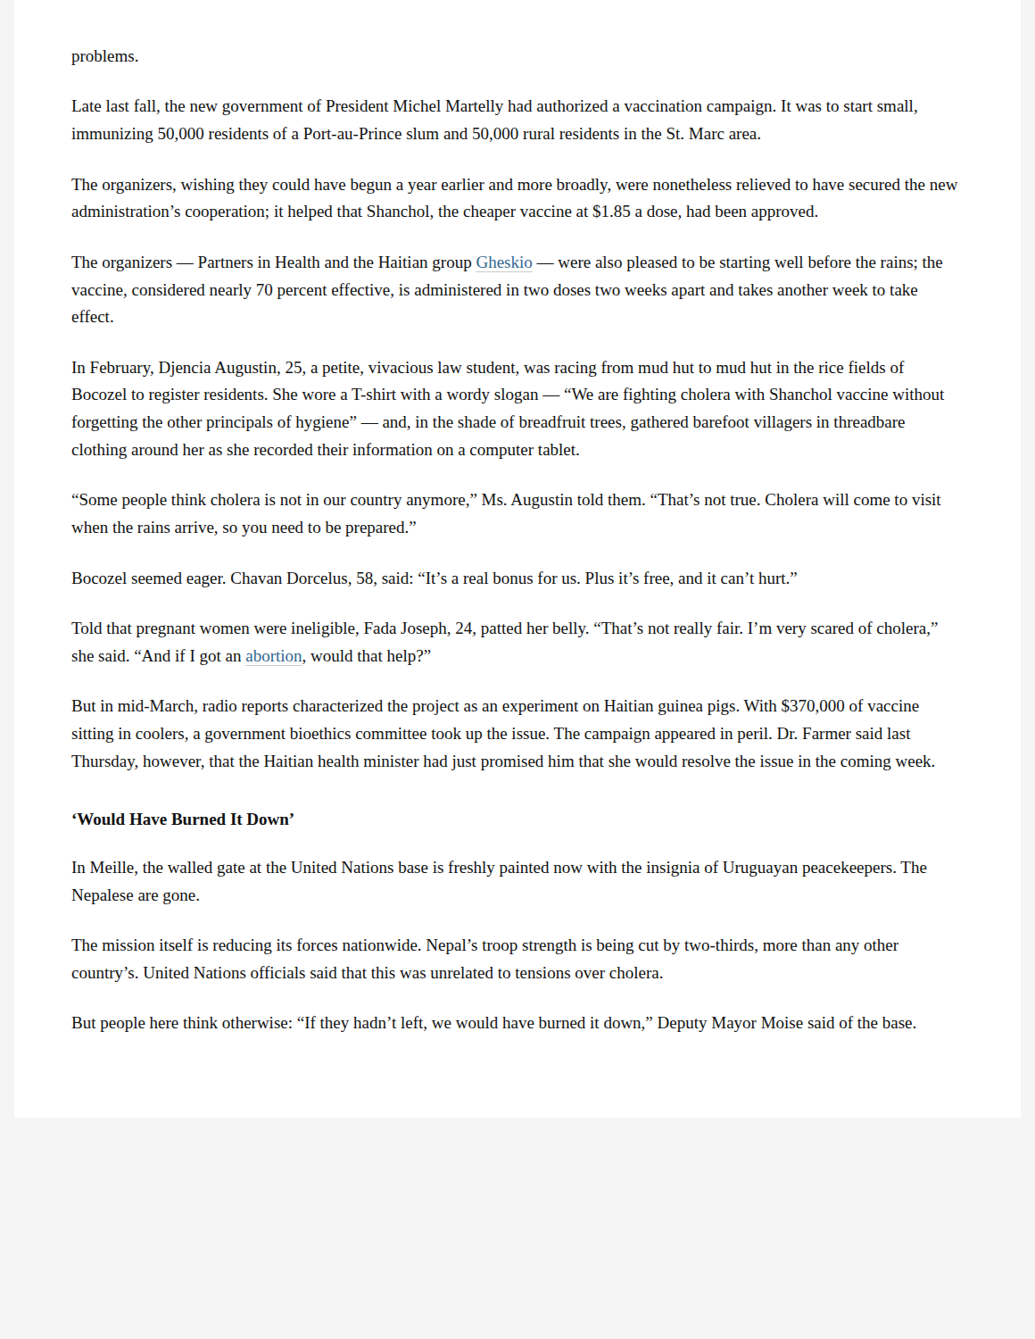problems.
Late last fall, the new government of President Michel Martelly had authorized a vaccination campaign. It was to start small, immunizing 50,000 residents of a Port-au-Prince slum and 50,000 rural residents in the St. Marc area.
The organizers, wishing they could have begun a year earlier and more broadly, were nonetheless relieved to have secured the new administration’s cooperation; it helped that Shanchol, the cheaper vaccine at $1.85 a dose, had been approved.
The organizers — Partners in Health and the Haitian group Gheskio — were also pleased to be starting well before the rains; the vaccine, considered nearly 70 percent effective, is administered in two doses two weeks apart and takes another week to take effect.
In February, Djencia Augustin, 25, a petite, vivacious law student, was racing from mud hut to mud hut in the rice fields of Bocozel to register residents. She wore a T-shirt with a wordy slogan — “We are fighting cholera with Shanchol vaccine without forgetting the other principals of hygiene” — and, in the shade of breadfruit trees, gathered barefoot villagers in threadbare clothing around her as she recorded their information on a computer tablet.
“Some people think cholera is not in our country anymore,” Ms. Augustin told them. “That’s not true. Cholera will come to visit when the rains arrive, so you need to be prepared.”
Bocozel seemed eager. Chavan Dorcelus, 58, said: “It’s a real bonus for us. Plus it’s free, and it can’t hurt.”
Told that pregnant women were ineligible, Fada Joseph, 24, patted her belly. “That’s not really fair. I’m very scared of cholera,” she said. “And if I got an abortion, would that help?”
But in mid-March, radio reports characterized the project as an experiment on Haitian guinea pigs. With $370,000 of vaccine sitting in coolers, a government bioethics committee took up the issue. The campaign appeared in peril. Dr. Farmer said last Thursday, however, that the Haitian health minister had just promised him that she would resolve the issue in the coming week.
‘Would Have Burned It Down’
In Meille, the walled gate at the United Nations base is freshly painted now with the insignia of Uruguayan peacekeepers. The Nepalese are gone.
The mission itself is reducing its forces nationwide. Nepal’s troop strength is being cut by two-thirds, more than any other country’s. United Nations officials said that this was unrelated to tensions over cholera.
But people here think otherwise: “If they hadn’t left, we would have burned it down,” Deputy Mayor Moise said of the base.